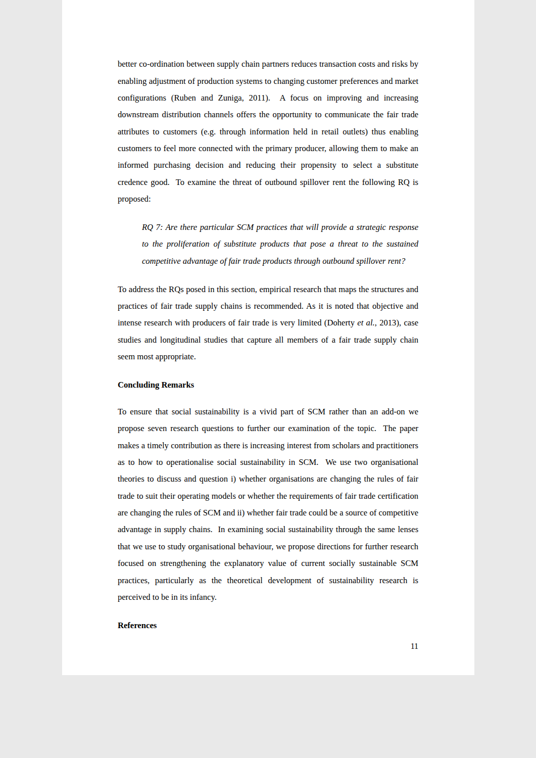better co-ordination between supply chain partners reduces transaction costs and risks by enabling adjustment of production systems to changing customer preferences and market configurations (Ruben and Zuniga, 2011). A focus on improving and increasing downstream distribution channels offers the opportunity to communicate the fair trade attributes to customers (e.g. through information held in retail outlets) thus enabling customers to feel more connected with the primary producer, allowing them to make an informed purchasing decision and reducing their propensity to select a substitute credence good. To examine the threat of outbound spillover rent the following RQ is proposed:
RQ 7: Are there particular SCM practices that will provide a strategic response to the proliferation of substitute products that pose a threat to the sustained competitive advantage of fair trade products through outbound spillover rent?
To address the RQs posed in this section, empirical research that maps the structures and practices of fair trade supply chains is recommended. As it is noted that objective and intense research with producers of fair trade is very limited (Doherty et al., 2013), case studies and longitudinal studies that capture all members of a fair trade supply chain seem most appropriate.
Concluding Remarks
To ensure that social sustainability is a vivid part of SCM rather than an add-on we propose seven research questions to further our examination of the topic. The paper makes a timely contribution as there is increasing interest from scholars and practitioners as to how to operationalise social sustainability in SCM. We use two organisational theories to discuss and question i) whether organisations are changing the rules of fair trade to suit their operating models or whether the requirements of fair trade certification are changing the rules of SCM and ii) whether fair trade could be a source of competitive advantage in supply chains. In examining social sustainability through the same lenses that we use to study organisational behaviour, we propose directions for further research focused on strengthening the explanatory value of current socially sustainable SCM practices, particularly as the theoretical development of sustainability research is perceived to be in its infancy.
References
11